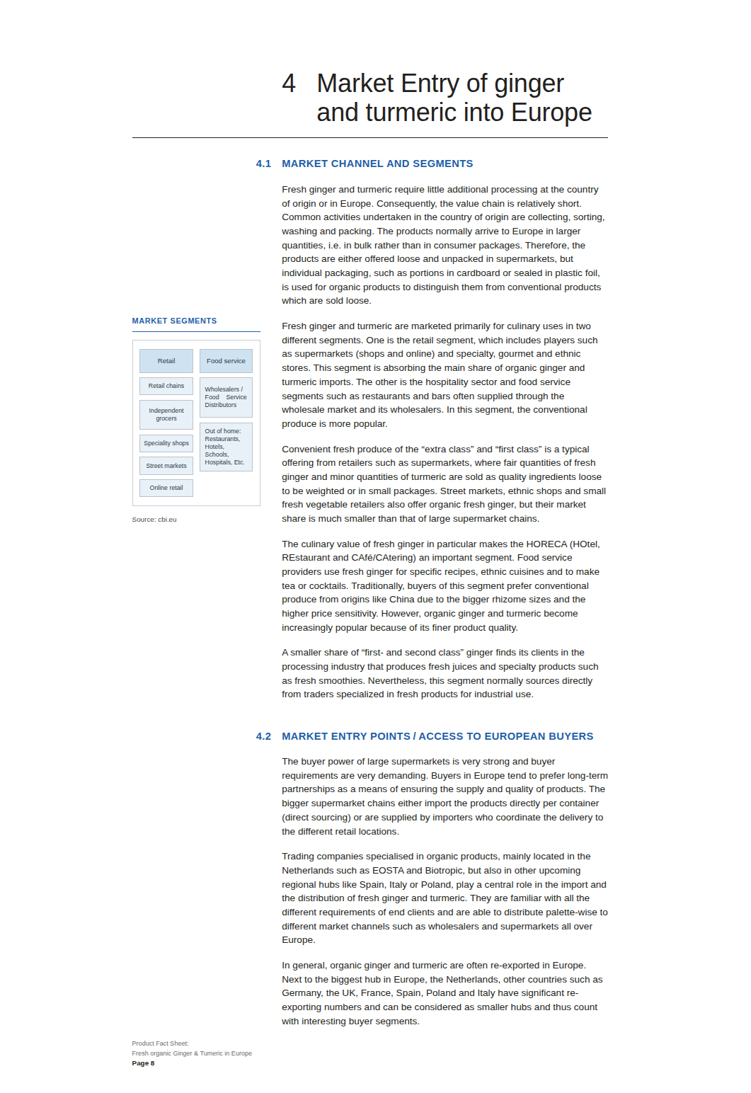4 Market Entry of ginger and turmeric into Europe
4.1
Market channel and segments
Fresh ginger and turmeric require little additional processing at the country of origin or in Europe. Consequently, the value chain is relatively short. Common activities undertaken in the country of origin are collecting, sorting, washing and packing. The products normally arrive to Europe in larger quantities, i.e. in bulk rather than in consumer packages. Therefore, the products are either offered loose and unpacked in supermarkets, but individual packaging, such as portions in cardboard or sealed in plastic foil, is used for organic products to distinguish them from conventional products which are sold loose.
Fresh ginger and turmeric are marketed primarily for culinary uses in two different segments. One is the retail segment, which includes players such as supermarkets (shops and online) and specialty, gourmet and ethnic stores. This segment is absorbing the main share of organic ginger and turmeric imports. The other is the hospitality sector and food service segments such as restaurants and bars often supplied through the wholesale market and its wholesalers. In this segment, the conventional produce is more popular.
Convenient fresh produce of the “extra class” and “first class” is a typical offering from retailers such as supermarkets, where fair quantities of fresh ginger and minor quantities of turmeric are sold as quality ingredients loose to be weighted or in small packages. Street markets, ethnic shops and small fresh vegetable retailers also offer organic fresh ginger, but their market share is much smaller than that of large supermarket chains.
The culinary value of fresh ginger in particular makes the HORECA (HOtel, REstaurant and CAfé/CAtering) an important segment. Food service providers use fresh ginger for specific recipes, ethnic cuisines and to make tea or cocktails. Traditionally, buyers of this segment prefer conventional produce from origins like China due to the bigger rhizome sizes and the higher price sensitivity. However, organic ginger and turmeric become increasingly popular because of its finer product quality.
A smaller share of “first- and second class” ginger finds its clients in the processing industry that produces fresh juices and specialty products such as fresh smoothies. Nevertheless, this segment normally sources directly from traders specialized in fresh products for industrial use.
4.2
Market entry points / access to European buyers
The buyer power of large supermarkets is very strong and buyer requirements are very demanding. Buyers in Europe tend to prefer long-term partnerships as a means of ensuring the supply and quality of products. The bigger supermarket chains either import the products directly per container (direct sourcing) or are supplied by importers who coordinate the delivery to the different retail locations.
Trading companies specialised in organic products, mainly located in the Netherlands such as EOSTA and Biotropic, but also in other upcoming regional hubs like Spain, Italy or Poland, play a central role in the import and the distribution of fresh ginger and turmeric. They are familiar with all the different requirements of end clients and are able to distribute palette-wise to different market channels such as wholesalers and supermarkets all over Europe.
In general, organic ginger and turmeric are often re-exported in Europe. Next to the biggest hub in Europe, the Netherlands, other countries such as Germany, the UK, France, Spain, Poland and Italy have significant re-exporting numbers and can be considered as smaller hubs and thus count with interesting buyer segments.
Market segments
Retail
Retail chains
Independent grocers
Speciality shops
Street markets
Online retail
Food service
Wholesalers / Food Service Distributors
Out of home: Restaurants, Hotels, Schools, Hospitals, Etc.
Source: cbi.eu
Product Fact Sheet:
Fresh organic Ginger & Tumeric in Europe
Page 8